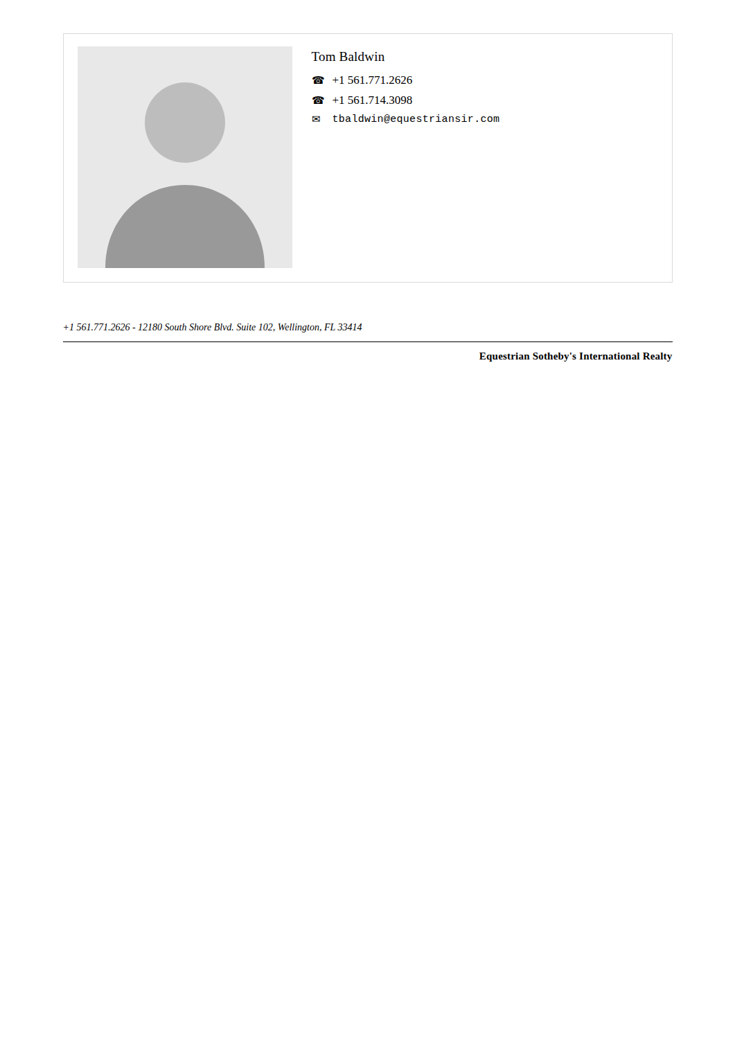Tom Baldwin
☎+1 561.771.2626
☎+1 561.714.3098
✉tbaldwin@equestriansir.com
+1 561.771.2626 - 12180 South Shore Blvd. Suite 102, Wellington, FL 33414
Equestrian Sotheby's International Realty